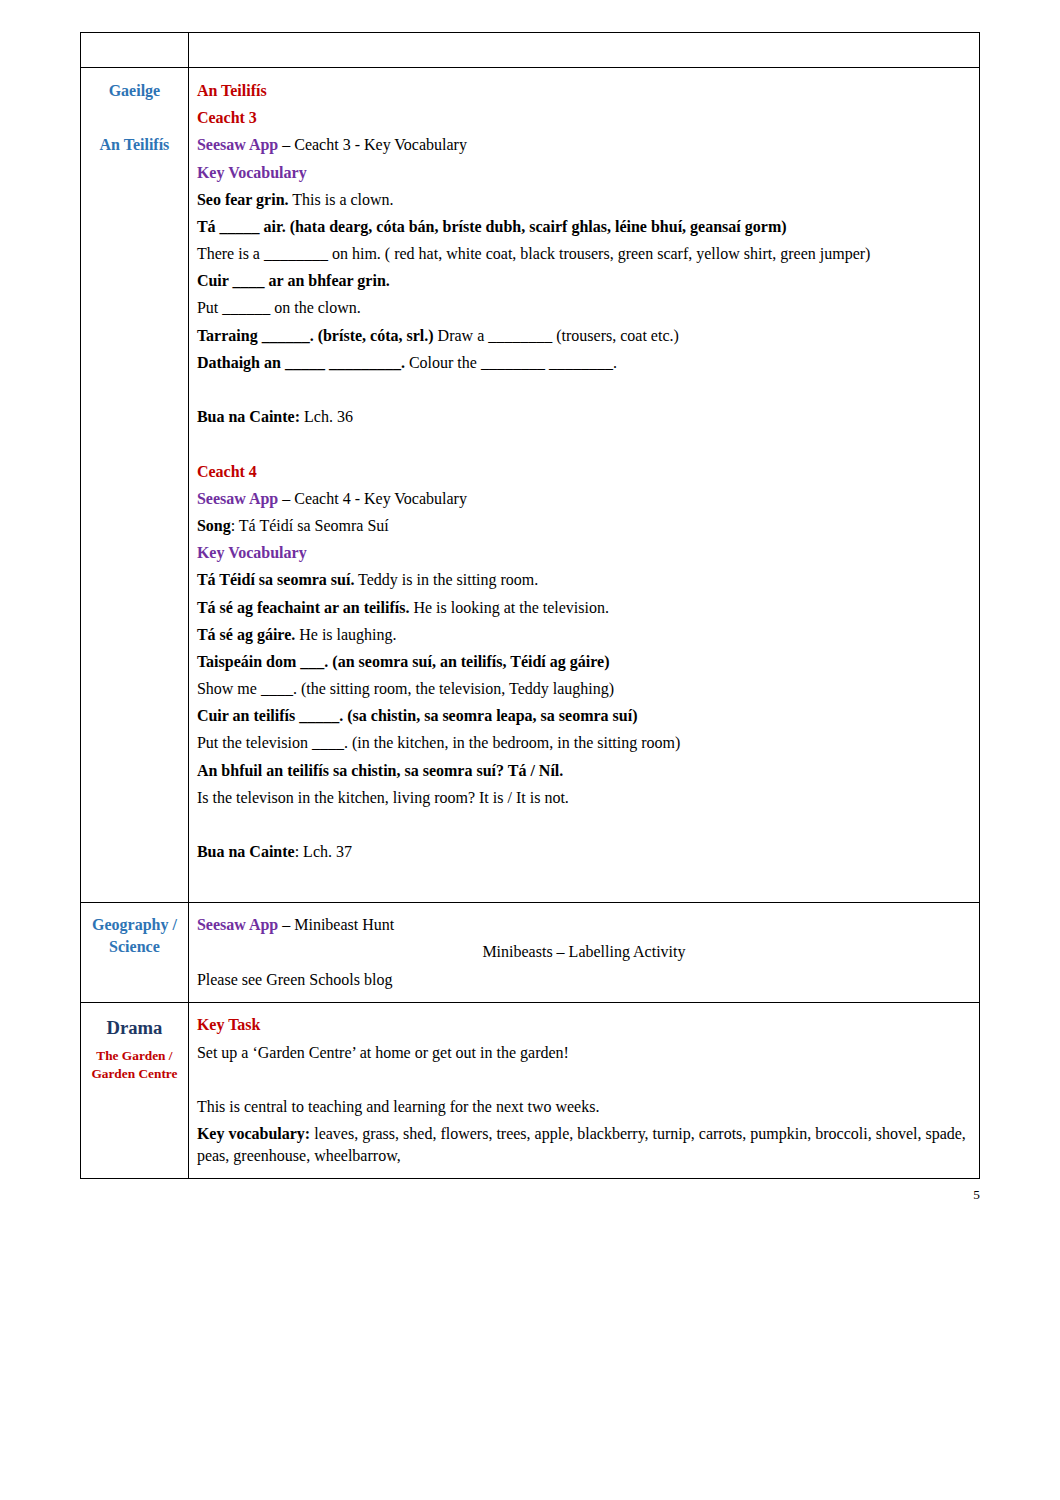| Gaeilge An Teilifís | An Teilifís Ceacht 3 Seesaw App – Ceacht 3 - Key Vocabulary Key Vocabulary Seo fear grin. This is a clown. Tá _____ air. (hata dearg, cóta bán, bríste dubh, scairf ghlas, léine bhuí, geansaí gorm) There is a ________ on him. ( red hat, white coat, black trousers, green scarf, yellow shirt, green jumper) Cuir ____ ar an bhfear grin. Put ______ on the clown. Tarraing ______. (bríste, cóta, srl.) Draw a ________ (trousers, coat etc.) Dathaigh an _____ _________. Colour the ________ ________. Bua na Cainte: Lch. 36 Ceacht 4 Seesaw App – Ceacht 4 - Key Vocabulary Song : Tá Téidí sa Seomra Suí Key Vocabulary Tá Téidí sa seomra suí. Teddy is in the sitting room. Tá sé ag feachaint ar an teilifís. He is looking at the television. Tá sé ag gáire. He is laughing. Taispeáin dom ___. (an seomra suí, an teilifís, Téidí ag gáire) Show me ____. (the sitting room, the television, Teddy laughing) Cuir an teilifís _____. (sa chistin, sa seomra leapa, sa seomra suí) Put the television ____. (in the kitchen, in the bedroom, in the sitting room) An bhfuil an teilifís sa chistin, sa seomra suí? Tá / Níl. Is the televison in the kitchen, living room? It is / It is not. Bua na Cainte : Lch. 37 |
| Geography / Science | Seesaw App – Minibeast Hunt Minibeasts – Labelling Activity Please see Green Schools blog |
| Drama The Garden / Garden Centre | Key Task Set up a ‘Garden Centre’ at home or get out in the garden! This is central to teaching and learning for the next two weeks. Key vocabulary: leaves, grass, shed, flowers, trees, apple, blackberry, turnip, carrots, pumpkin, broccoli, shovel, spade, peas, greenhouse, wheelbarrow, |
5